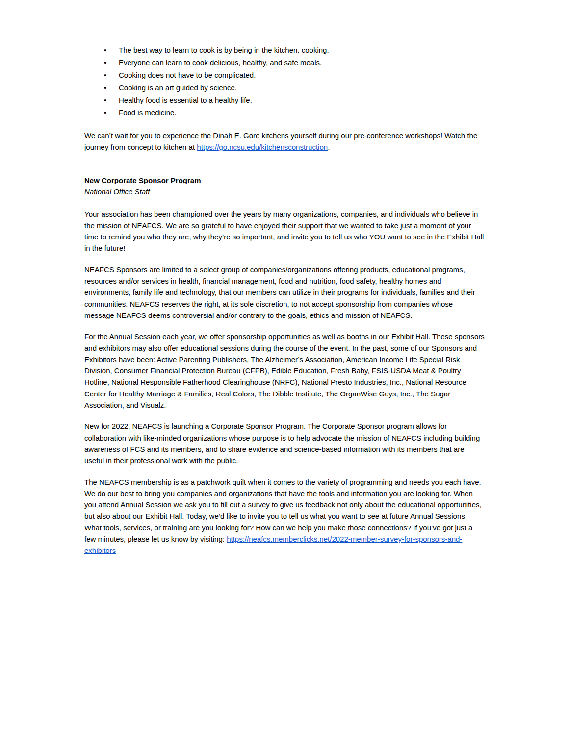The best way to learn to cook is by being in the kitchen, cooking.
Everyone can learn to cook delicious, healthy, and safe meals.
Cooking does not have to be complicated.
Cooking is an art guided by science.
Healthy food is essential to a healthy life.
Food is medicine.
We can’t wait for you to experience the Dinah E. Gore kitchens yourself during our pre-conference workshops! Watch the journey from concept to kitchen at https://go.ncsu.edu/kitchensconstruction.
New Corporate Sponsor Program
National Office Staff
Your association has been championed over the years by many organizations, companies, and individuals who believe in the mission of NEAFCS. We are so grateful to have enjoyed their support that we wanted to take just a moment of your time to remind you who they are, why they’re so important, and invite you to tell us who YOU want to see in the Exhibit Hall in the future!
NEAFCS Sponsors are limited to a select group of companies/organizations offering products, educational programs, resources and/or services in health, financial management, food and nutrition, food safety, healthy homes and environments, family life and technology, that our members can utilize in their programs for individuals, families and their communities. NEAFCS reserves the right, at its sole discretion, to not accept sponsorship from companies whose message NEAFCS deems controversial and/or contrary to the goals, ethics and mission of NEAFCS.
For the Annual Session each year, we offer sponsorship opportunities as well as booths in our Exhibit Hall. These sponsors and exhibitors may also offer educational sessions during the course of the event. In the past, some of our Sponsors and Exhibitors have been: Active Parenting Publishers, The Alzheimer’s Association, American Income Life Special Risk Division, Consumer Financial Protection Bureau (CFPB), Edible Education, Fresh Baby, FSIS-USDA Meat & Poultry Hotline, National Responsible Fatherhood Clearinghouse (NRFC), National Presto Industries, Inc., National Resource Center for Healthy Marriage & Families, Real Colors, The Dibble Institute, The OrganWise Guys, Inc., The Sugar Association, and Visualz.
New for 2022, NEAFCS is launching a Corporate Sponsor Program. The Corporate Sponsor program allows for collaboration with like-minded organizations whose purpose is to help advocate the mission of NEAFCS including building awareness of FCS and its members, and to share evidence and science-based information with its members that are useful in their professional work with the public.
The NEAFCS membership is as a patchwork quilt when it comes to the variety of programming and needs you each have. We do our best to bring you companies and organizations that have the tools and information you are looking for. When you attend Annual Session we ask you to fill out a survey to give us feedback not only about the educational opportunities, but also about our Exhibit Hall. Today, we’d like to invite you to tell us what you want to see at future Annual Sessions. What tools, services, or training are you looking for? How can we help you make those connections? If you’ve got just a few minutes, please let us know by visiting: https://neafcs.memberclicks.net/2022-member-survey-for-sponsors-and-exhibitors